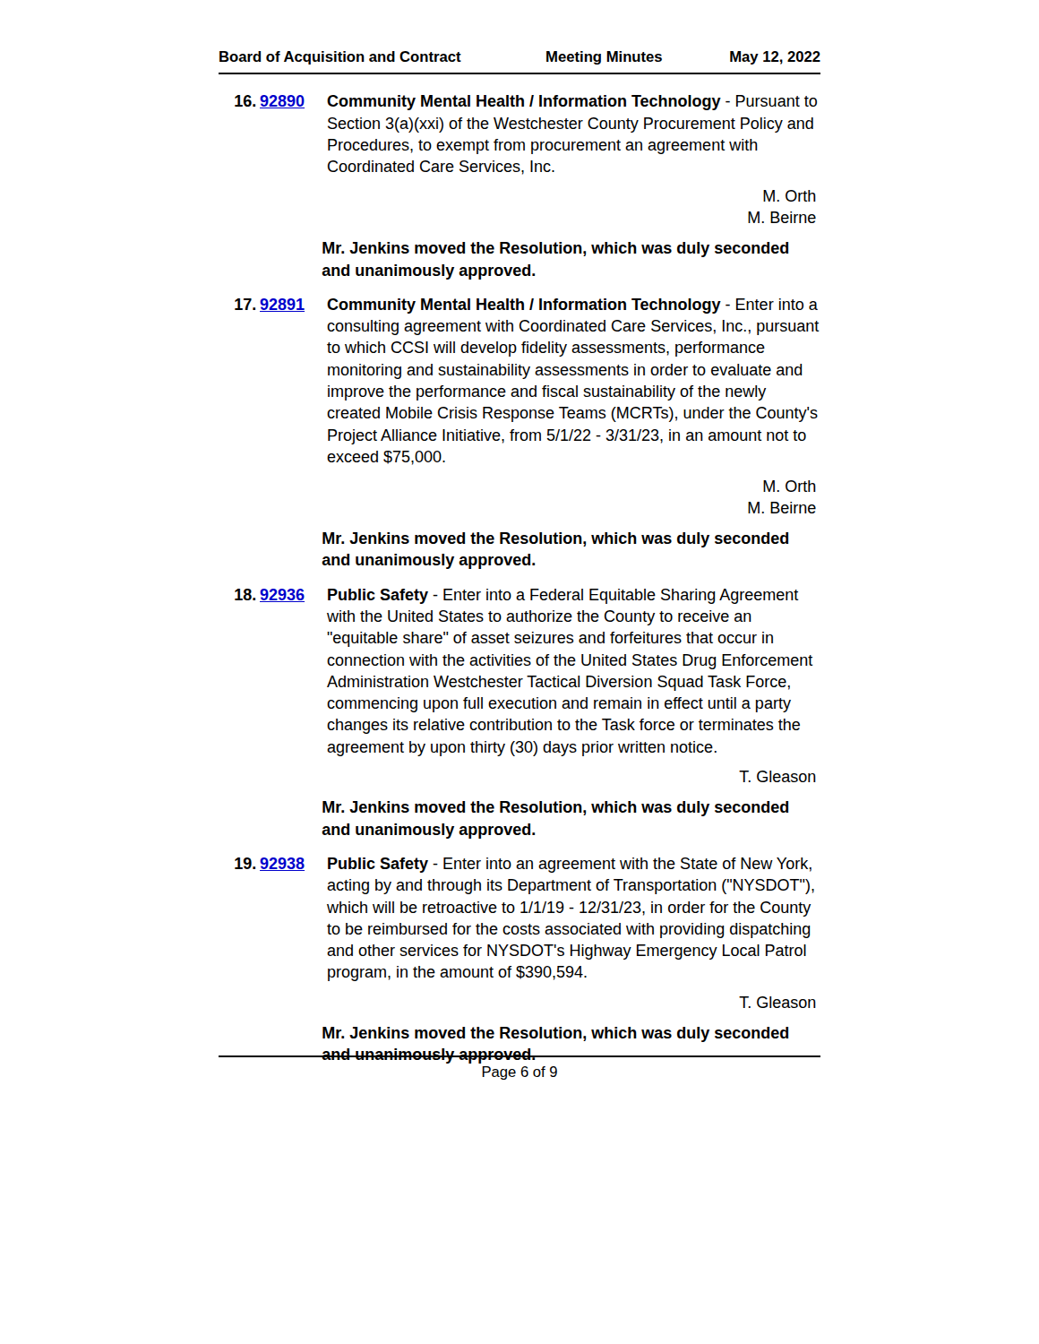Board of Acquisition and Contract
Meeting Minutes
May 12, 2022
16.
92890
Community Mental Health / Information Technology - Pursuant to Section 3(a)(xxi) of the Westchester County Procurement Policy and Procedures, to exempt from procurement an agreement with Coordinated Care Services, Inc.
M. Orth
M. Beirne
Mr. Jenkins moved the Resolution, which was duly seconded and unanimously approved.
17.
92891
Community Mental Health / Information Technology - Enter into a consulting agreement with Coordinated Care Services, Inc., pursuant to which CCSI will develop fidelity assessments, performance monitoring and sustainability assessments in order to evaluate and improve the performance and fiscal sustainability of the newly created Mobile Crisis Response Teams (MCRTs), under the County's Project Alliance Initiative, from 5/1/22 - 3/31/23, in an amount not to exceed $75,000.
M. Orth
M. Beirne
Mr. Jenkins moved the Resolution, which was duly seconded and unanimously approved.
18.
92936
Public Safety - Enter into a Federal Equitable Sharing Agreement with the United States to authorize the County to receive an "equitable share" of asset seizures and forfeitures that occur in connection with the activities of the United States Drug Enforcement Administration Westchester Tactical Diversion Squad Task Force, commencing upon full execution and remain in effect until a party changes its relative contribution to the Task force or terminates the agreement by upon thirty (30) days prior written notice.
T. Gleason
Mr. Jenkins moved the Resolution, which was duly seconded and unanimously approved.
19.
92938
Public Safety - Enter into an agreement with the State of New York, acting by and through its Department of Transportation ("NYSDOT"), which will be retroactive to 1/1/19 - 12/31/23, in order for the County to be reimbursed for the costs associated with providing dispatching and other services for NYSDOT's Highway Emergency Local Patrol program, in the amount of $390,594.
T. Gleason
Mr. Jenkins moved the Resolution, which was duly seconded and unanimously approved.
Page 6 of 9